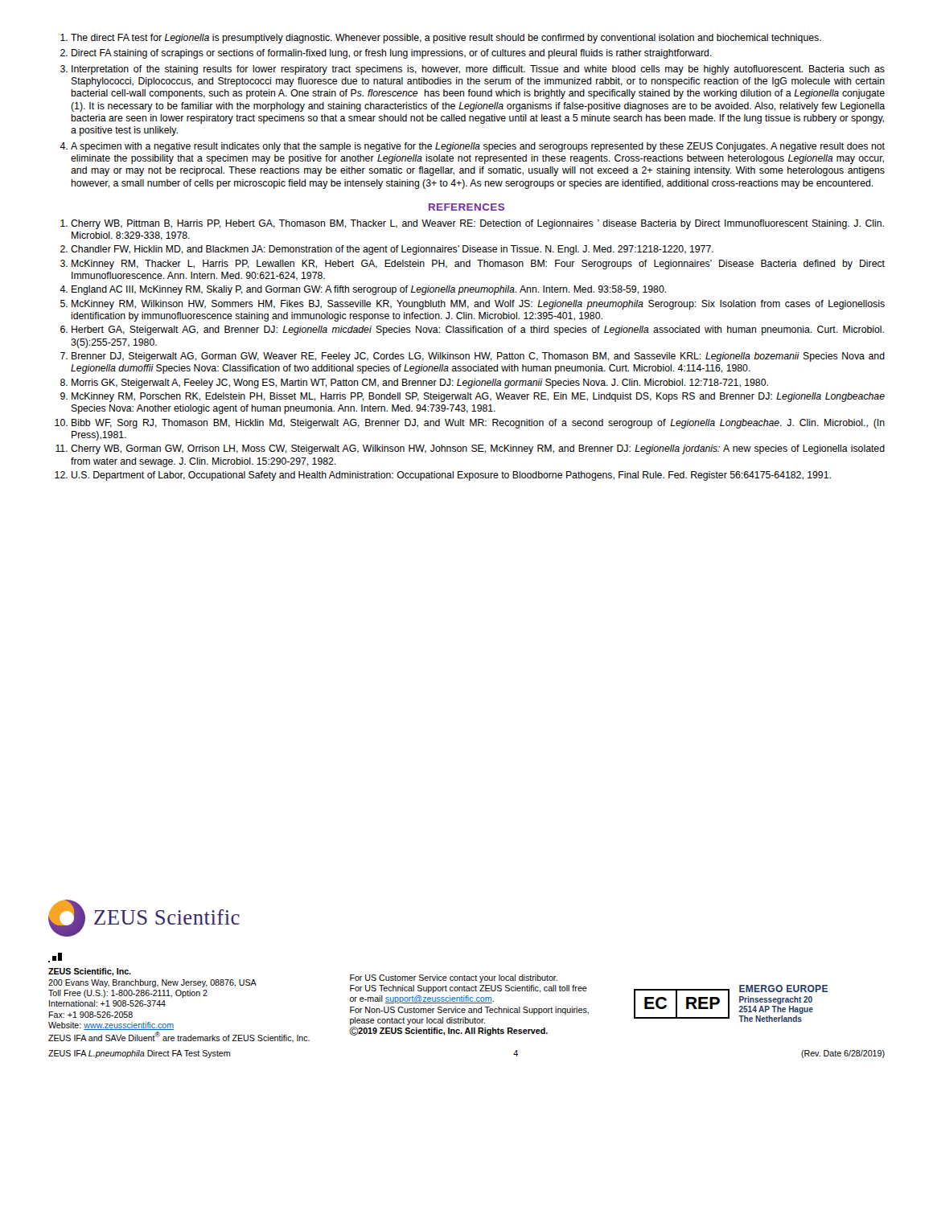The direct FA test for Legionella is presumptively diagnostic. Whenever possible, a positive result should be confirmed by conventional isolation and biochemical techniques.
Direct FA staining of scrapings or sections of formalin-fixed lung, or fresh lung impressions, or of cultures and pleural fluids is rather straightforward.
Interpretation of the staining results for lower respiratory tract specimens is, however, more difficult. Tissue and white blood cells may be highly autofluorescent. Bacteria such as Staphylococci, Diplococcus, and Streptococci may fluoresce due to natural antibodies in the serum of the immunized rabbit, or to nonspecific reaction of the IgG molecule with certain bacterial cell-wall components, such as protein A. One strain of Ps. florescence has been found which is brightly and specifically stained by the working dilution of a Legionella conjugate (1). It is necessary to be familiar with the morphology and staining characteristics of the Legionella organisms if false-positive diagnoses are to be avoided. Also, relatively few Legionella bacteria are seen in lower respiratory tract specimens so that a smear should not be called negative until at least a 5 minute search has been made. If the lung tissue is rubbery or spongy, a positive test is unlikely.
A specimen with a negative result indicates only that the sample is negative for the Legionella species and serogroups represented by these ZEUS Conjugates. A negative result does not eliminate the possibility that a specimen may be positive for another Legionella isolate not represented in these reagents. Cross-reactions between heterologous Legionella may occur, and may or may not be reciprocal. These reactions may be either somatic or flagellar, and if somatic, usually will not exceed a 2+ staining intensity. With some heterologous antigens however, a small number of cells per microscopic field may be intensely staining (3+ to 4+). As new serogroups or species are identified, additional cross-reactions may be encountered.
REFERENCES
Cherry WB, Pittman B, Harris PP, Hebert GA, Thomason BM, Thacker L, and Weaver RE: Detection of Legionnaires ’ disease Bacteria by Direct Immunofluorescent Staining. J. Clin. Microbiol. 8:329-338, 1978.
Chandler FW, Hicklin MD, and Blackmen JA: Demonstration of the agent of Legionnaires’ Disease in Tissue. N. Engl. J. Med. 297:1218-1220, 1977.
McKinney RM, Thacker L, Harris PP, Lewallen KR, Hebert GA, Edelstein PH, and Thomason BM: Four Serogroups of Legionnaires’ Disease Bacteria defined by Direct Immunofluorescence. Ann. Intern. Med. 90:621-624, 1978.
England AC III, McKinney RM, Skaliy P, and Gorman GW: A fifth serogroup of Legionella pneumophila. Ann. Intern. Med. 93:58-59, 1980.
McKinney RM, Wilkinson HW, Sommers HM, Fikes BJ, Sasseville KR, Youngbluth MM, and Wolf JS: Legionella pneumophila Serogroup: Six Isolation from cases of Legionellosis identification by immunofluorescence staining and immunologic response to infection. J. Clin. Microbiol. 12:395-401, 1980.
Herbert GA, Steigerwalt AG, and Brenner DJ: Legionella micdadei Species Nova: Classification of a third species of Legionella associated with human pneumonia. Curt. Microbiol. 3(5):255-257, 1980.
Brenner DJ, Steigerwalt AG, Gorman GW, Weaver RE, Feeley JC, Cordes LG, Wilkinson HW, Patton C, Thomason BM, and Sassevile KRL: Legionella bozemanii Species Nova and Legionella dumoffii Species Nova: Classification of two additional species of Legionella associated with human pneumonia. Curt. Microbiol. 4:114-116, 1980.
Morris GK, Steigerwalt A, Feeley JC, Wong ES, Martin WT, Patton CM, and Brenner DJ: Legionella gormanii Species Nova. J. Clin. Microbiol. 12:718-721, 1980.
McKinney RM, Porschen RK, Edelstein PH, Bisset ML, Harris PP, Bondell SP, Steigerwalt AG, Weaver RE, Ein ME, Lindquist DS, Kops RS and Brenner DJ: Legionella Longbeachae Species Nova: Another etiologic agent of human pneumonia. Ann. Intern. Med. 94:739-743, 1981.
Bibb WF, Sorg RJ, Thomason BM, Hicklin Md, Steigerwalt AG, Brenner DJ, and Wult MR: Recognition of a second serogroup of Legionella Longbeachae. J. Clin. Microbiol., (In Press),1981.
Cherry WB, Gorman GW, Orrison LH, Moss CW, Steigerwalt AG, Wilkinson HW, Johnson SE, McKinney RM, and Brenner DJ: Legionella jordanis: A new species of Legionella isolated from water and sewage. J. Clin. Microbiol. 15:290-297, 1982.
U.S. Department of Labor, Occupational Safety and Health Administration: Occupational Exposure to Bloodborne Pathogens, Final Rule. Fed. Register 56:64175-64182, 1991.
ZEUS Scientific
| ZEUS Scientific, Inc. 200 Evans Way, Branchburg, New Jersey, 08876, USA Toll Free (U.S.): 1-800-286-2111, Option 2 International: +1 908-526-3744 Fax: +1 908-526-2058 Website: www.zeusscientific.com ZEUS IFA and SAVe Diluent ® are trademarks of ZEUS Scientific, Inc. | For US Customer Service contact your local distributor. For US Technical Support contact ZEUS Scientific, call toll free or e-mail support@zeusscientific.com . For Non-US Customer Service and Technical Support inquiries, please contact your local distributor. © 2019 ZEUS Scientific, Inc. All Rights Reserved. | EC REP EMERGO EUROPE Prinsessegracht 20 2514 AP The Hague The Netherlands |
ZEUS IFA L.pneumophila Direct FA Test System
4
(Rev. Date 6/28/2019)